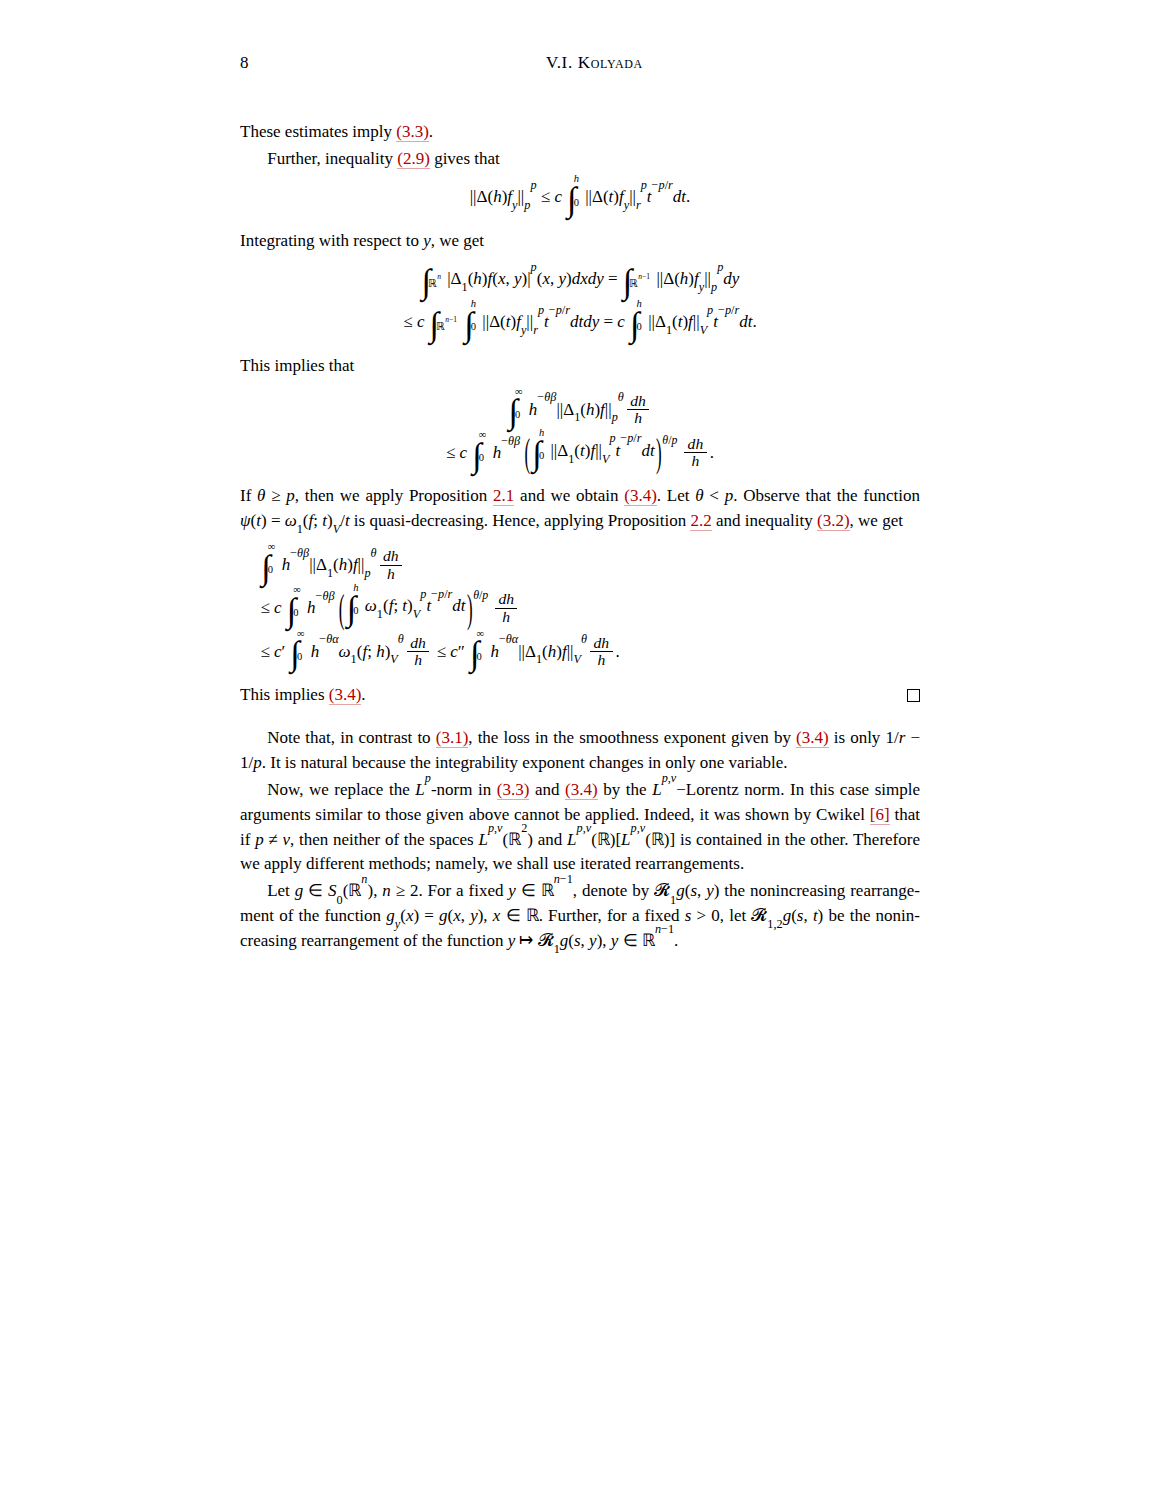8 V.I. Kolyada
These estimates imply (3.3).
Further, inequality (2.9) gives that
||Δ(h)fy||pp ≤ c ∫h 0 ||Δ(t)fy||rpt−p/rdt.
Integrating with respect to y, we get
∫ ℝn |Δ1(h)f(x, y)|p(x, y)dxdy = ∫ ℝn−1 ||Δ(h)fy||ppdy
≤ c ∫ ℝn−1 ∫h 0 ||Δ(t)fy||rpt−p/rdtdy = c ∫h 0 ||Δ1(t)f||Vpt−p/rdt.
This implies that
∫∞0 h−θβ||Δ1(h)f||pθdh h ≤ c ∫∞0 h−θβ ( ∫h 0 ||Δ1(t)f||Vpt−p/rdt ) θ/p dh h.
If θ ≥ p, then we apply Proposition 2.1 and we obtain (3.4). Let θ < p. Observe that the function ψ(t) = ω1(f; t)V/t is quasi-decreasing. Hence, applying Proposition 2.2 and inequality (3.2), we get
∫∞0 h−θβ||Δ1(h)f||pθdh h ≤ c ∫∞0 h−θβ ( ∫h 0 ω1(f; t)Vpt−p/rdt ) θ/p dh h ≤ c′ ∫∞0 h−θαω1(f; h)Vθdh h ≤ c″ ∫∞0 h−θα||Δ1(h)f||Vθdh h.
This implies (3.4).
Note that, in contrast to (3.1), the loss in the smoothness exponent given by (3.4) is only 1/r − 1/p. It is natural because the integrability exponent changes in only one variable.
Now, we replace the Lp-norm in (3.3) and (3.4) by the Lp,ν−Lorentz norm. In this case simple arguments similar to those given above cannot be applied. Indeed, it was shown by Cwikel [6] that if p ≠ ν, then neither of the spaces Lp,ν(ℝ2) and Lp,ν(ℝ)[Lp,ν(ℝ)] is contained in the other. Therefore we apply different methods; namely, we shall use iterated rearrangements.
Let g ∈ S0(ℝn), n ≥ 2. For a fixed y ∈ ℝn−1, denote by 𝓡1g(s, y) the nonincreasing rearrangement of the function gy(x) = g(x, y), x ∈ ℝ. Further, for a fixed s > 0, let 𝓡1,2g(s, t) be the nonincreasing rearrangement of the function y ↦ 𝓡1g(s, y), y ∈ ℝn−1.